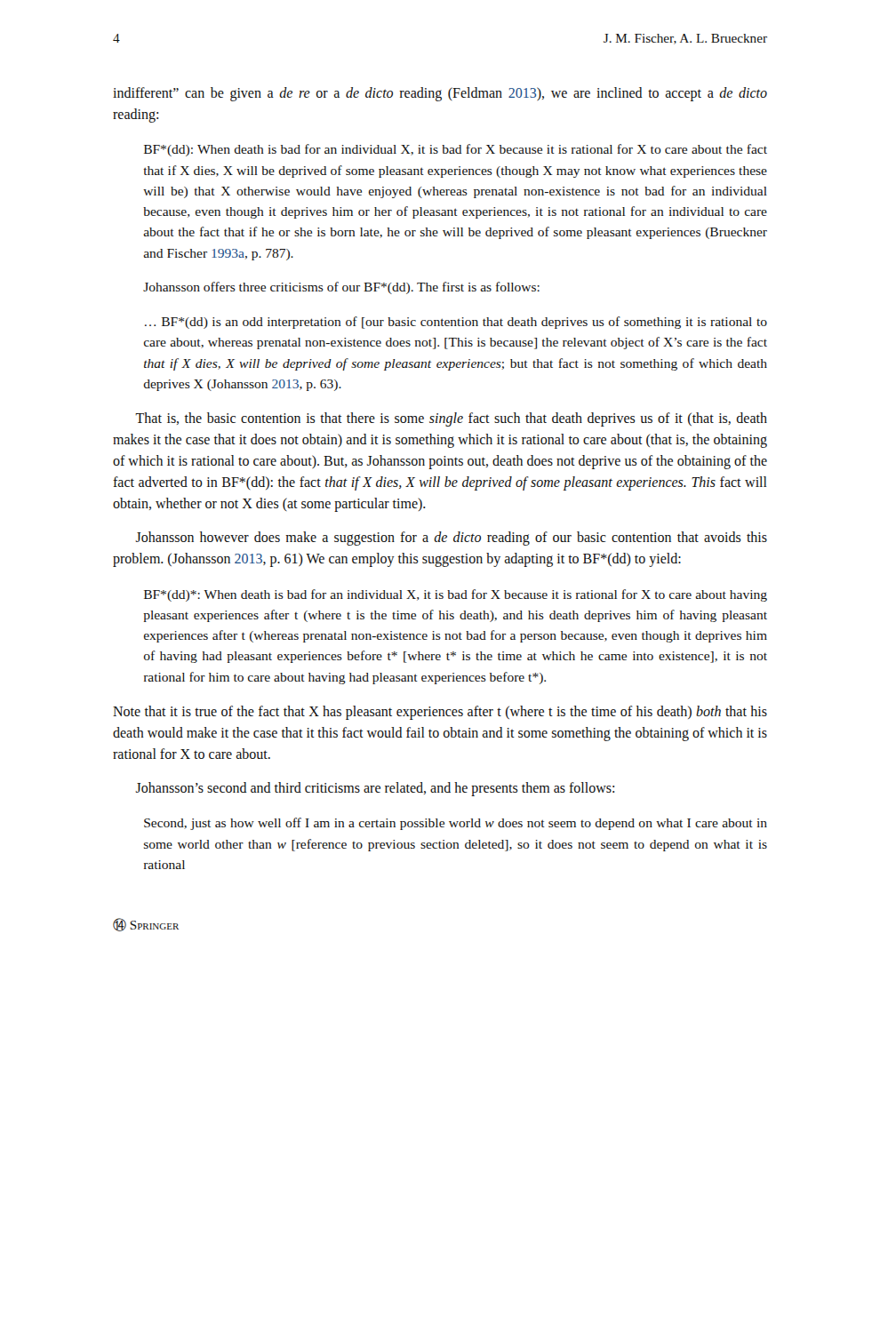4 J. M. Fischer, A. L. Brueckner
indifferent” can be given a de re or a de dicto reading (Feldman 2013), we are inclined to accept a de dicto reading:
BF*(dd): When death is bad for an individual X, it is bad for X because it is rational for X to care about the fact that if X dies, X will be deprived of some pleasant experiences (though X may not know what experiences these will be) that X otherwise would have enjoyed (whereas prenatal non-existence is not bad for an individual because, even though it deprives him or her of pleasant experiences, it is not rational for an individual to care about the fact that if he or she is born late, he or she will be deprived of some pleasant experiences (Brueckner and Fischer 1993a, p. 787).
Johansson offers three criticisms of our BF*(dd). The first is as follows:
… BF*(dd) is an odd interpretation of [our basic contention that death deprives us of something it is rational to care about, whereas prenatal non-existence does not]. [This is because] the relevant object of X’s care is the fact that if X dies, X will be deprived of some pleasant experiences; but that fact is not something of which death deprives X (Johansson 2013, p. 63).
That is, the basic contention is that there is some single fact such that death deprives us of it (that is, death makes it the case that it does not obtain) and it is something which it is rational to care about (that is, the obtaining of which it is rational to care about). But, as Johansson points out, death does not deprive us of the obtaining of the fact adverted to in BF*(dd): the fact that if X dies, X will be deprived of some pleasant experiences. This fact will obtain, whether or not X dies (at some particular time).
Johansson however does make a suggestion for a de dicto reading of our basic contention that avoids this problem. (Johansson 2013, p. 61) We can employ this suggestion by adapting it to BF*(dd) to yield:
BF*(dd)*: When death is bad for an individual X, it is bad for X because it is rational for X to care about having pleasant experiences after t (where t is the time of his death), and his death deprives him of having pleasant experiences after t (whereas prenatal non-existence is not bad for a person because, even though it deprives him of having had pleasant experiences before t* [where t* is the time at which he came into existence], it is not rational for him to care about having had pleasant experiences before t*).
Note that it is true of the fact that X has pleasant experiences after t (where t is the time of his death) both that his death would make it the case that it this fact would fail to obtain and it some something the obtaining of which it is rational for X to care about.
Johansson’s second and third criticisms are related, and he presents them as follows:
Second, just as how well off I am in a certain possible world w does not seem to depend on what I care about in some world other than w [reference to previous section deleted], so it does not seem to depend on what it is rational
⑭ Springer